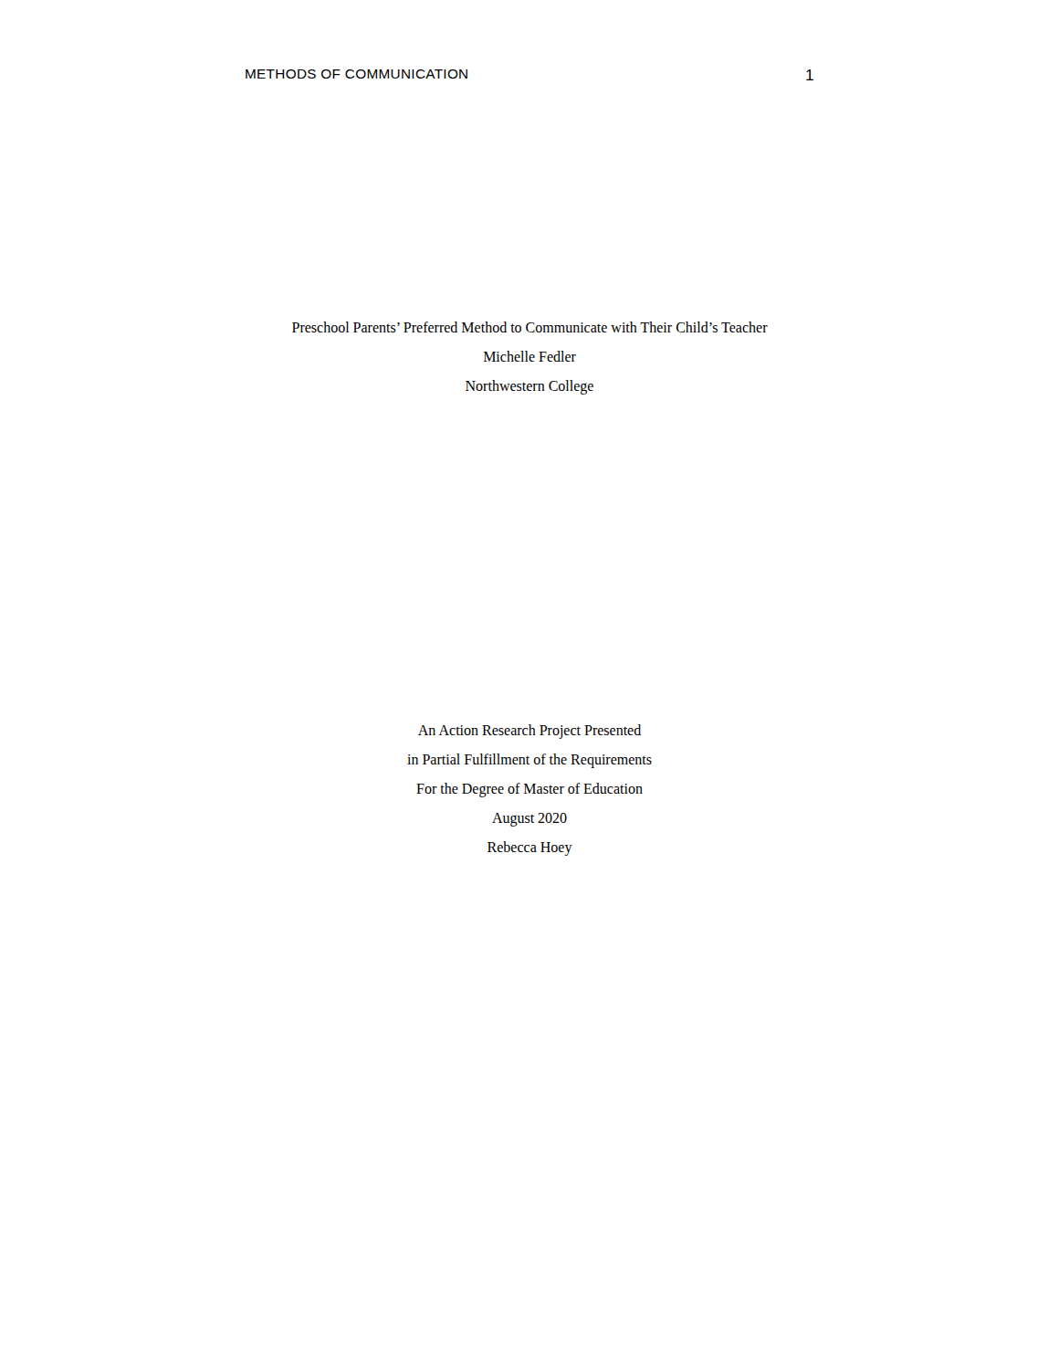Methods of Communication 1
Preschool Parents’ Preferred Method to Communicate with Their Child’s Teacher
Michelle Fedler
Northwestern College
An Action Research Project Presented
in Partial Fulfillment of the Requirements
For the Degree of Master of Education
August 2020
Rebecca Hoey